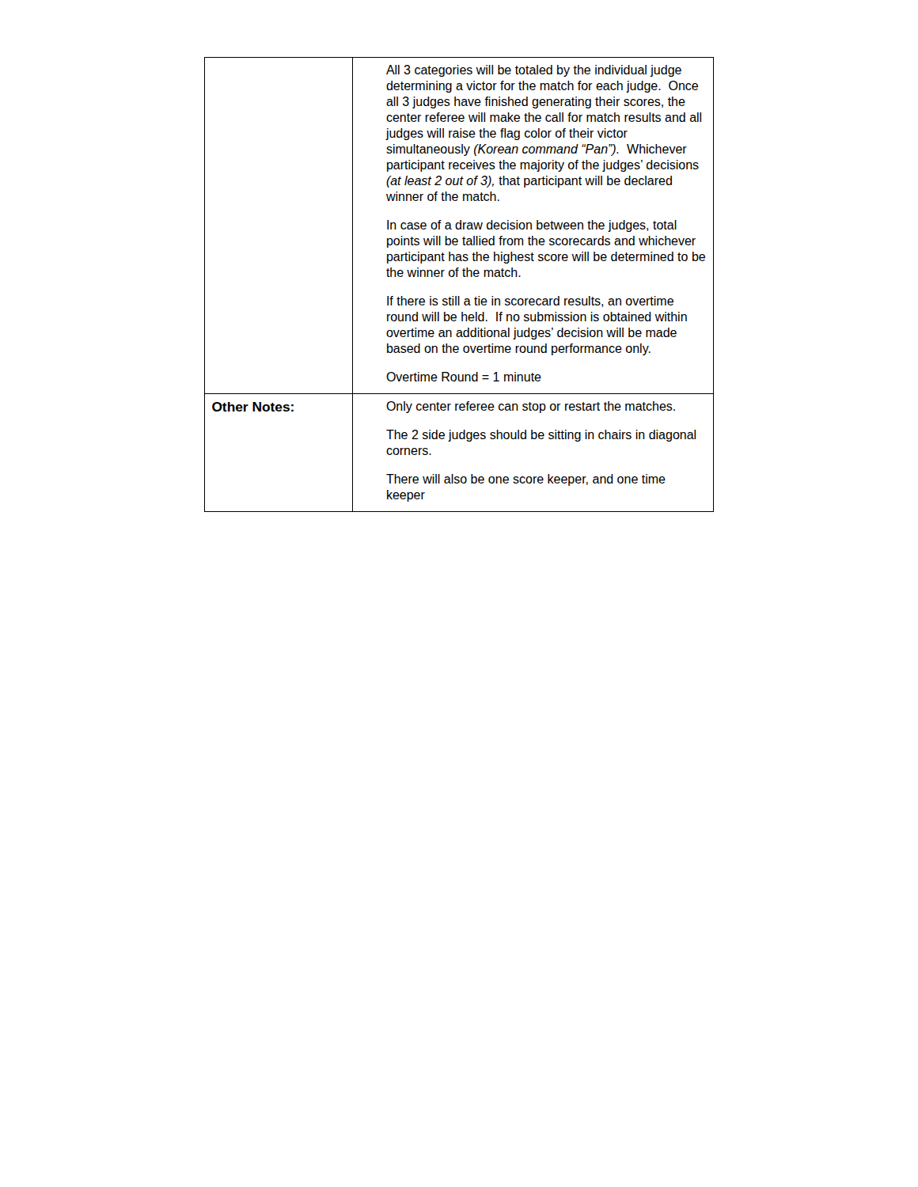| | All 3 categories will be totaled by the individual judge determining a victor for the match for each judge. Once all 3 judges have finished generating their scores, the center referee will make the call for match results and all judges will raise the flag color of their victor simultaneously (Korean command “Pan”). Whichever participant receives the majority of the judges’ decisions (at least 2 out of 3), that participant will be declared winner of the match. In case of a draw decision between the judges, total points will be tallied from the scorecards and whichever participant has the highest score will be determined to be the winner of the match. If there is still a tie in scorecard results, an overtime round will be held. If no submission is obtained within overtime an additional judges’ decision will be made based on the overtime round performance only. Overtime Round = 1 minute |
| Other Notes: | Only center referee can stop or restart the matches. The 2 side judges should be sitting in chairs in diagonal corners. There will also be one score keeper, and one time keeper |